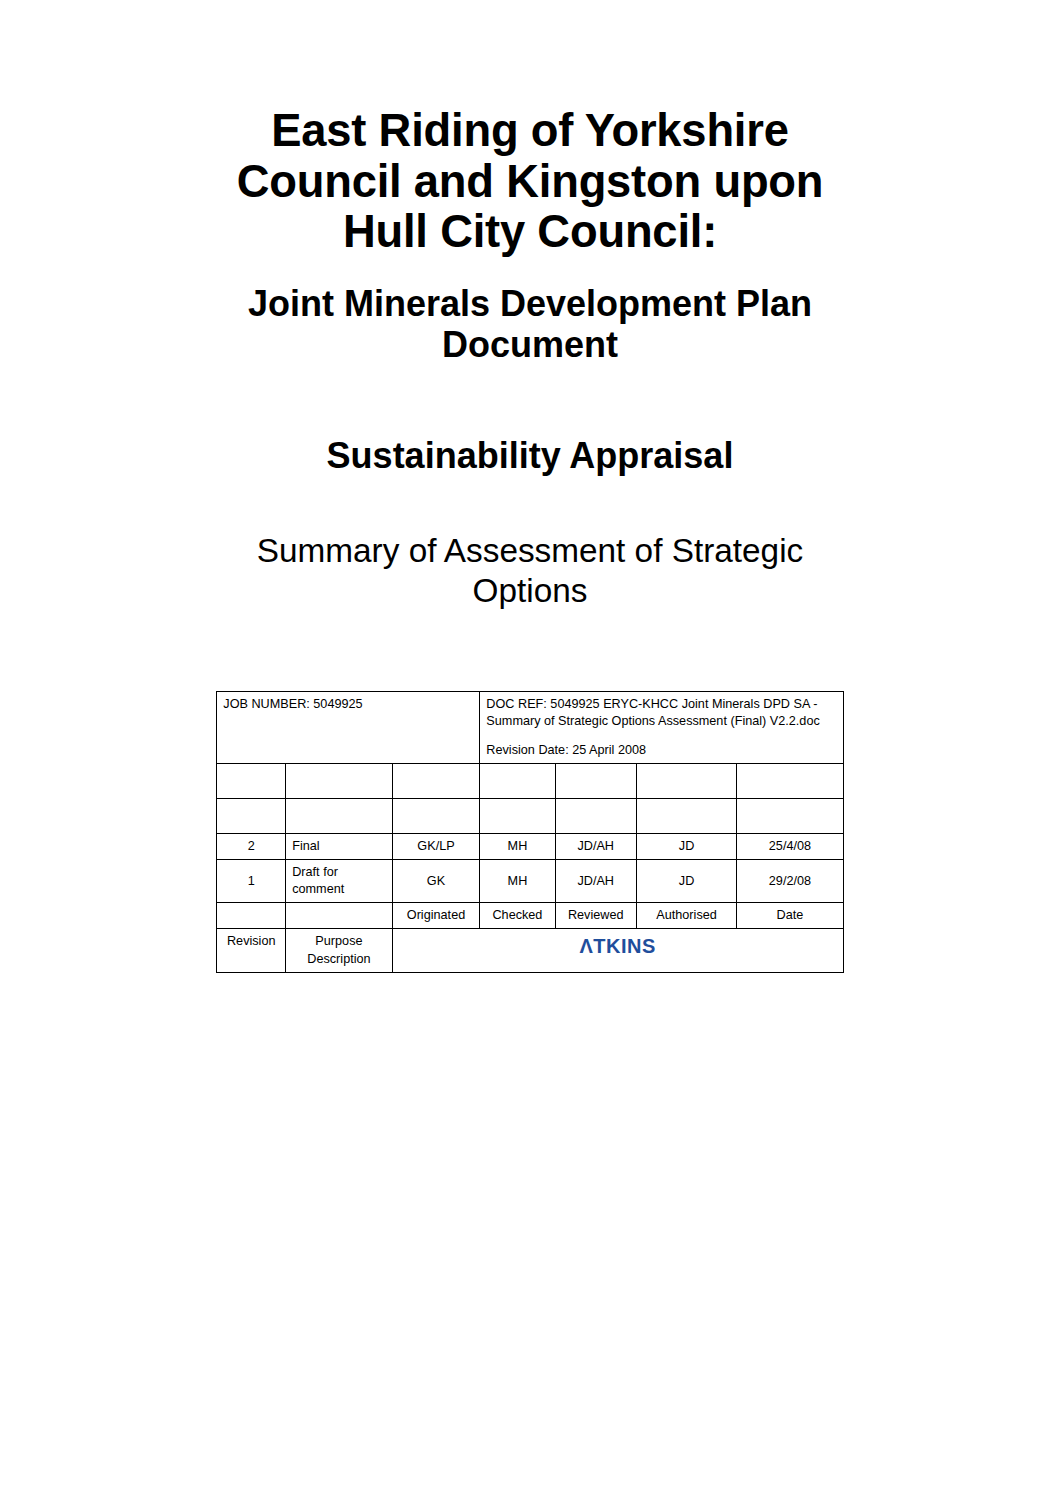East Riding of Yorkshire Council and Kingston upon Hull City Council:
Joint Minerals Development Plan Document
Sustainability Appraisal
Summary of Assessment of Strategic Options
| JOB NUMBER: 5049925 | DOC REF: 5049925 ERYC-KHCC Joint Minerals DPD SA - Summary of Strategic Options Assessment (Final) V2.2.doc Revision Date: 25 April 2008 |
| 2 | Final | GK/LP | MH | JD/AH | JD | 25/4/08 |
| 1 | Draft for comment | GK | MH | JD/AH | JD | 29/2/08 |
| | | Originated | Checked | Reviewed | Authorised | Date |
| Revision | Purpose Description | Λ TKINS |